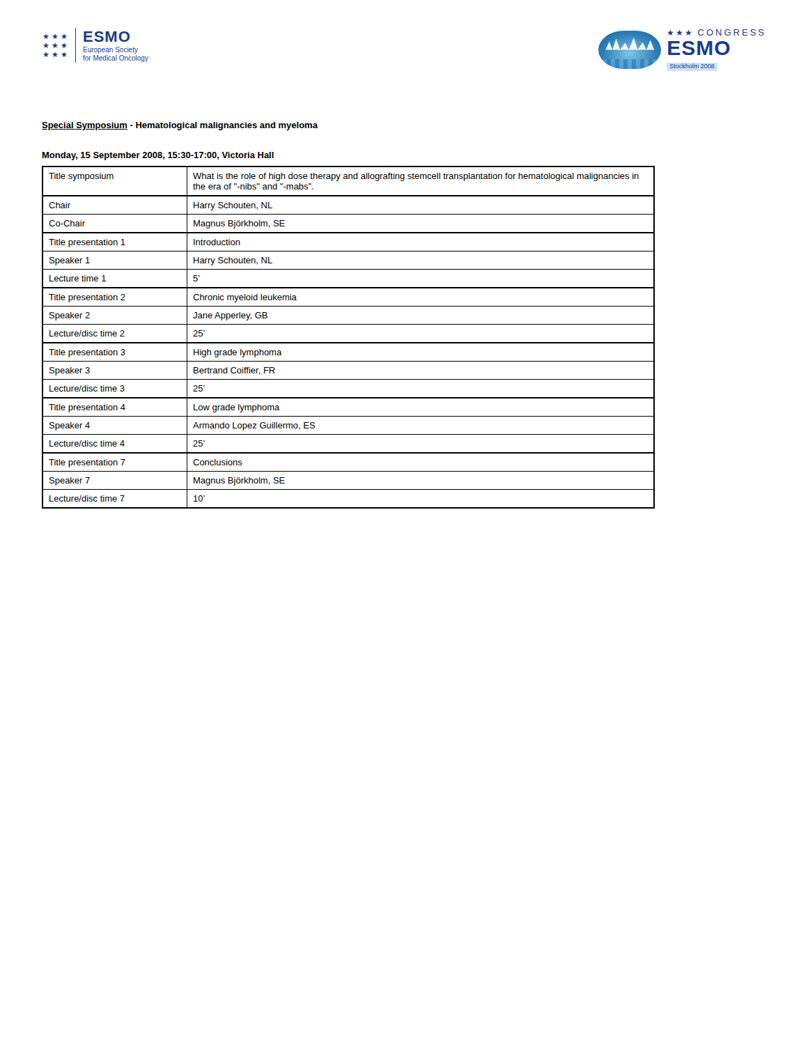★★★ ★★★ ★★★
ESMO
European Society
for Medical Oncology
★★★ CONGRESS
ESMO
Stockholm 2008
Special Symposium - Hematological malignancies and myeloma
Monday, 15 September 2008, 15:30-17:00, Victoria Hall
| Title symposium | What is the role of high dose therapy and allografting stemcell transplantation for hematological malignancies in the era of "-nibs" and "-mabs". |
| Chair | Harry Schouten, NL |
| Co-Chair | Magnus Björkholm, SE |
| Title presentation 1 | Introduction |
| Speaker 1 | Harry Schouten, NL |
| Lecture time 1 | 5’ |
| Title presentation 2 | Chronic myeloid leukemia |
| Speaker 2 | Jane Apperley, GB |
| Lecture/disc time 2 | 25’ |
| Title presentation 3 | High grade lymphoma |
| Speaker 3 | Bertrand Coiffier, FR |
| Lecture/disc time 3 | 25’ |
| Title presentation 4 | Low grade lymphoma |
| Speaker 4 | Armando Lopez Guillermo, ES |
| Lecture/disc time 4 | 25’ |
| Title presentation 7 | Conclusions |
| Speaker 7 | Magnus Björkholm, SE |
| Lecture/disc time 7 | 10’ |